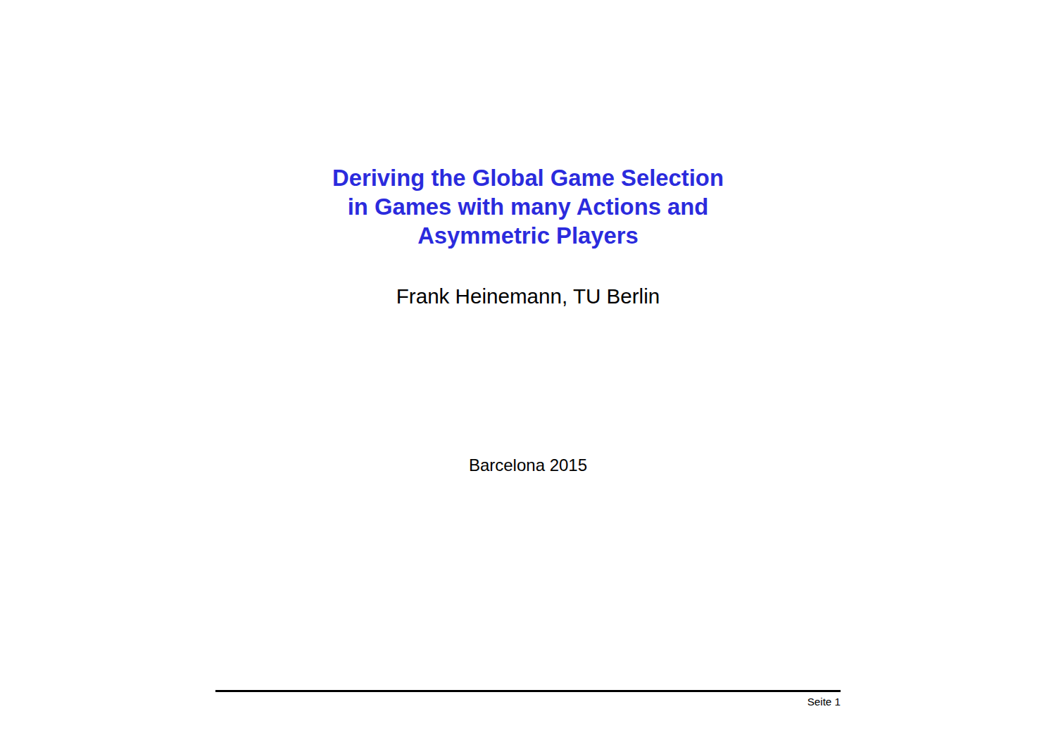Deriving the Global Game Selection in Games with many Actions and Asymmetric Players
Frank Heinemann, TU Berlin
Barcelona 2015
Seite 1